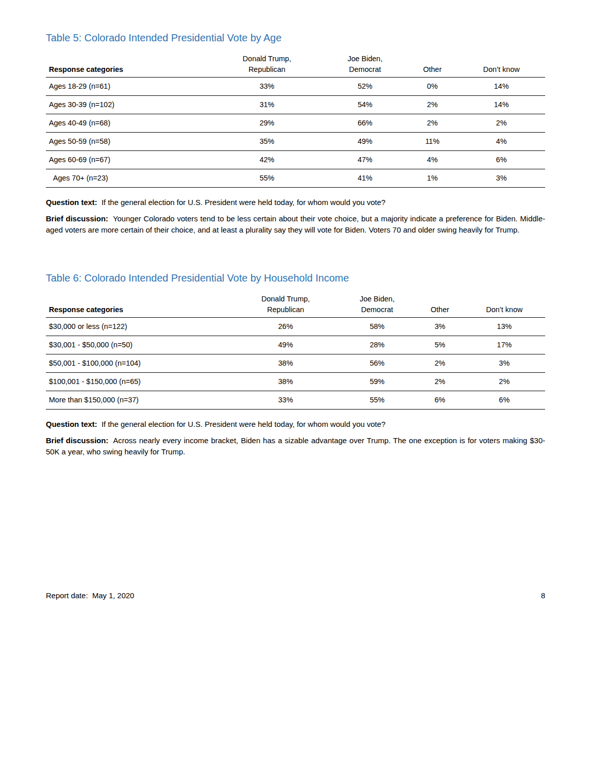Table 5: Colorado Intended Presidential Vote by Age
| Response categories | Donald Trump, Republican | Joe Biden, Democrat | Other | Don’t know |
| --- | --- | --- | --- | --- |
| Ages 18-29 (n=61) | 33% | 52% | 0% | 14% |
| Ages 30-39 (n=102) | 31% | 54% | 2% | 14% |
| Ages 40-49 (n=68) | 29% | 66% | 2% | 2% |
| Ages 50-59 (n=58) | 35% | 49% | 11% | 4% |
| Ages 60-69 (n=67) | 42% | 47% | 4% | 6% |
| Ages 70+ (n=23) | 55% | 41% | 1% | 3% |
Question text: If the general election for U.S. President were held today, for whom would you vote?
Brief discussion: Younger Colorado voters tend to be less certain about their vote choice, but a majority indicate a preference for Biden. Middle-aged voters are more certain of their choice, and at least a plurality say they will vote for Biden. Voters 70 and older swing heavily for Trump.
Table 6: Colorado Intended Presidential Vote by Household Income
| Response categories | Donald Trump, Republican | Joe Biden, Democrat | Other | Don’t know |
| --- | --- | --- | --- | --- |
| $30,000 or less (n=122) | 26% | 58% | 3% | 13% |
| $30,001 - $50,000 (n=50) | 49% | 28% | 5% | 17% |
| $50,001 - $100,000 (n=104) | 38% | 56% | 2% | 3% |
| $100,001 - $150,000 (n=65) | 38% | 59% | 2% | 2% |
| More than $150,000 (n=37) | 33% | 55% | 6% | 6% |
Question text: If the general election for U.S. President were held today, for whom would you vote?
Brief discussion: Across nearly every income bracket, Biden has a sizable advantage over Trump. The one exception is for voters making $30-50K a year, who swing heavily for Trump.
Report date: May 1, 2020 8